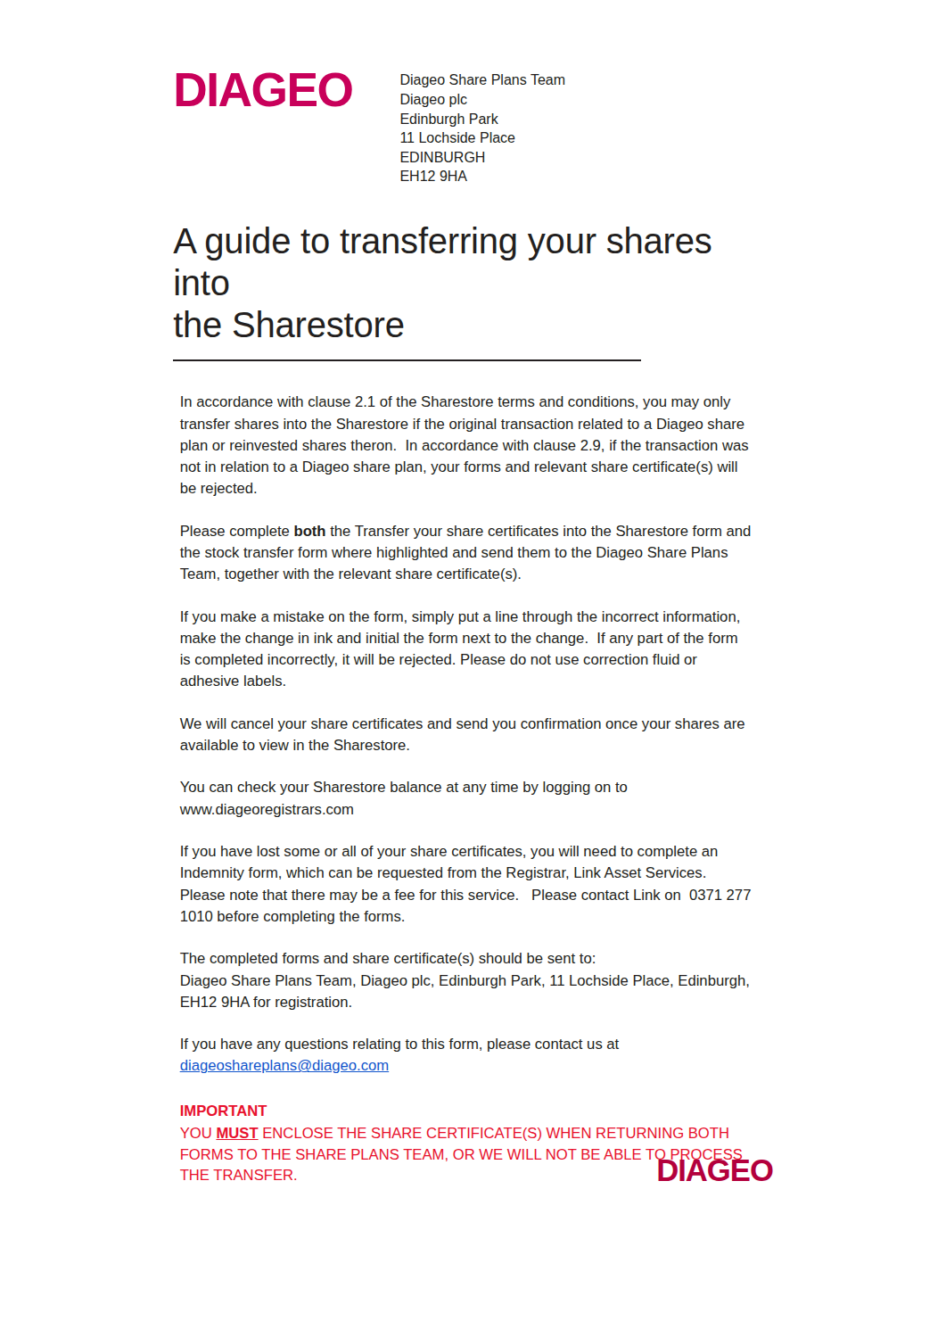DIAGEO
Diageo Share Plans Team
Diageo plc
Edinburgh Park
11 Lochside Place
EDINBURGH
EH12 9HA
A guide to transferring your shares into
the Sharestore
In accordance with clause 2.1 of the Sharestore terms and conditions, you may only transfer shares into the Sharestore if the original transaction related to a Diageo share plan or reinvested shares theron. In accordance with clause 2.9, if the transaction was not in relation to a Diageo share plan, your forms and relevant share certificate(s) will be rejected.
Please complete both the Transfer your share certificates into the Sharestore form and the stock transfer form where highlighted and send them to the Diageo Share Plans Team, together with the relevant share certificate(s).
If you make a mistake on the form, simply put a line through the incorrect information, make the change in ink and initial the form next to the change. If any part of the form is completed incorrectly, it will be rejected. Please do not use correction fluid or adhesive labels.
We will cancel your share certificates and send you confirmation once your shares are available to view in the Sharestore.
You can check your Sharestore balance at any time by logging on to www.diageoregistrars.com
If you have lost some or all of your share certificates, you will need to complete an Indemnity form, which can be requested from the Registrar, Link Asset Services. Please note that there may be a fee for this service. Please contact Link on 0371 277 1010 before completing the forms.
The completed forms and share certificate(s) should be sent to:
Diageo Share Plans Team, Diageo plc, Edinburgh Park, 11 Lochside Place, Edinburgh, EH12 9HA for registration.
If you have any questions relating to this form, please contact us at diageoshareplans@diageo.com
IMPORTANT
YOU MUST ENCLOSE THE SHARE CERTIFICATE(S) WHEN RETURNING BOTH FORMS TO THE SHARE PLANS TEAM, OR WE WILL NOT BE ABLE TO PROCESS THE TRANSFER.
DIAGEO